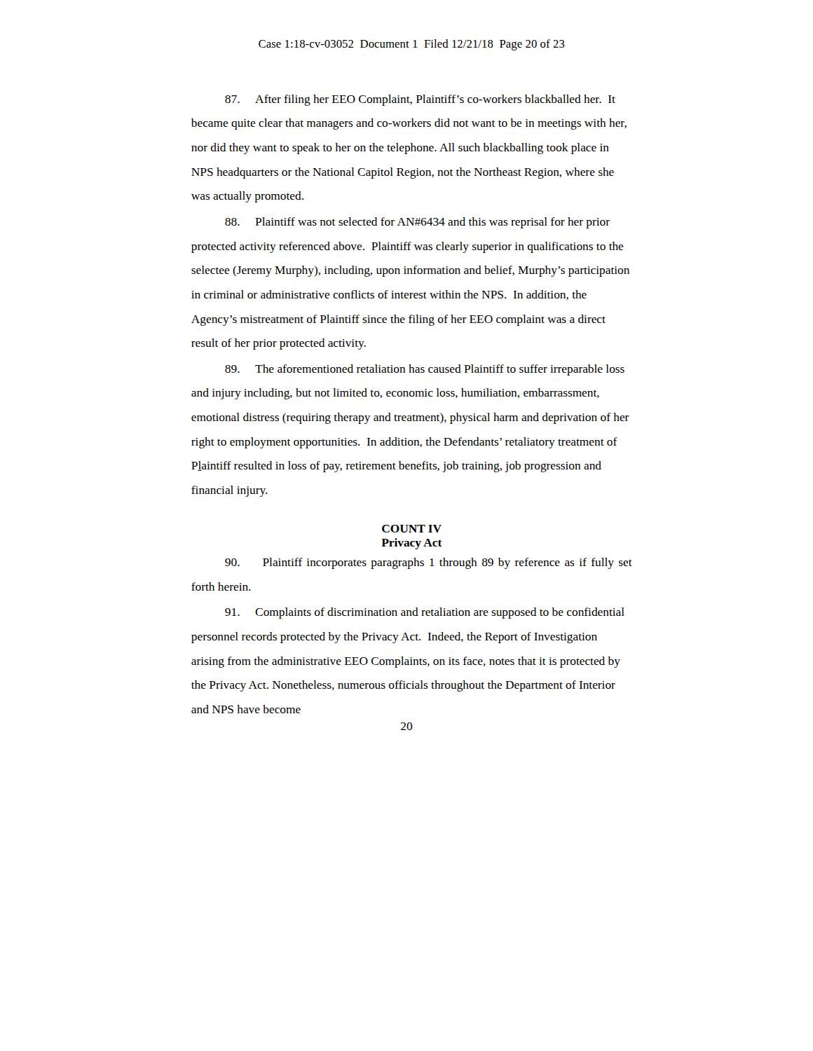Case 1:18-cv-03052 Document 1 Filed 12/21/18 Page 20 of 23
87. After filing her EEO Complaint, Plaintiff’s co-workers blackballed her. It became quite clear that managers and co-workers did not want to be in meetings with her, nor did they want to speak to her on the telephone. All such blackballing took place in NPS headquarters or the National Capitol Region, not the Northeast Region, where she was actually promoted.
88. Plaintiff was not selected for AN#6434 and this was reprisal for her prior protected activity referenced above. Plaintiff was clearly superior in qualifications to the selectee (Jeremy Murphy), including, upon information and belief, Murphy’s participation in criminal or administrative conflicts of interest within the NPS. In addition, the Agency’s mistreatment of Plaintiff since the filing of her EEO complaint was a direct result of her prior protected activity.
89. The aforementioned retaliation has caused Plaintiff to suffer irreparable loss and injury including, but not limited to, economic loss, humiliation, embarrassment, emotional distress (requiring therapy and treatment), physical harm and deprivation of her right to employment opportunities. In addition, the Defendants’ retaliatory treatment of Plaintiff resulted in loss of pay, retirement benefits, job training, job progression and financial injury.
COUNT IV Privacy Act
90. Plaintiff incorporates paragraphs 1 through 89 by reference as if fully set forth herein.
91. Complaints of discrimination and retaliation are supposed to be confidential personnel records protected by the Privacy Act. Indeed, the Report of Investigation arising from the administrative EEO Complaints, on its face, notes that it is protected by the Privacy Act. Nonetheless, numerous officials throughout the Department of Interior and NPS have become
20